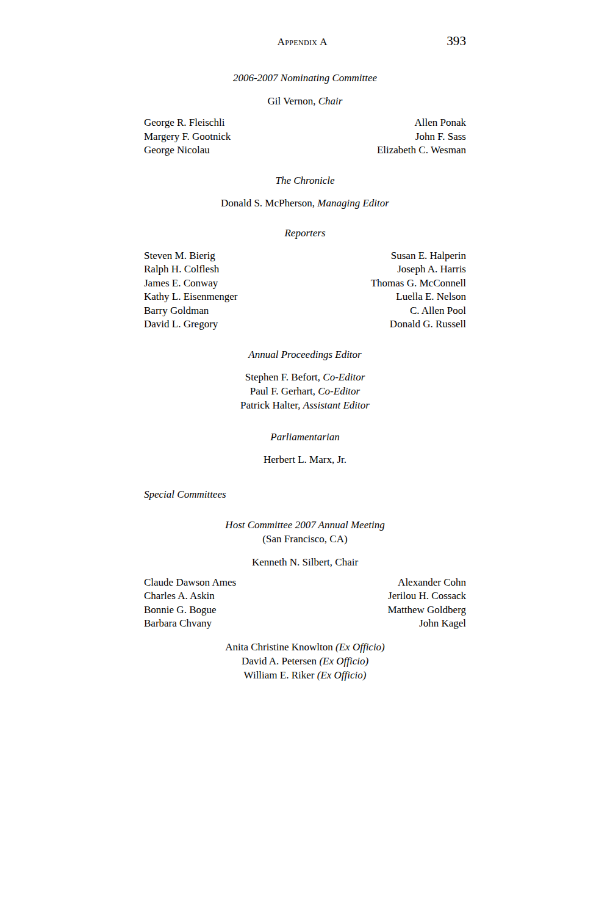Appendix A
393
2006-2007 Nominating Committee
Gil Vernon, Chair
George R. Fleischli
Margery F. Gootnick
George Nicolau
Allen Ponak
John F. Sass
Elizabeth C. Wesman
The Chronicle
Donald S. McPherson, Managing Editor
Reporters
Steven M. Bierig
Ralph H. Colflesh
James E. Conway
Kathy L. Eisenmenger
Barry Goldman
David L. Gregory
Susan E. Halperin
Joseph A. Harris
Thomas G. McConnell
Luella E. Nelson
C. Allen Pool
Donald G. Russell
Annual Proceedings Editor
Stephen F. Befort, Co-Editor
Paul F. Gerhart, Co-Editor
Patrick Halter, Assistant Editor
Parliamentarian
Herbert L. Marx, Jr.
Special Committees
Host Committee 2007 Annual Meeting
(San Francisco, CA)
Kenneth N. Silbert, Chair
Claude Dawson Ames
Charles A. Askin
Bonnie G. Bogue
Barbara Chvany
Alexander Cohn
Jerilou H. Cossack
Matthew Goldberg
John Kagel
Anita Christine Knowlton (Ex Officio)
David A. Petersen (Ex Officio)
William E. Riker (Ex Officio)